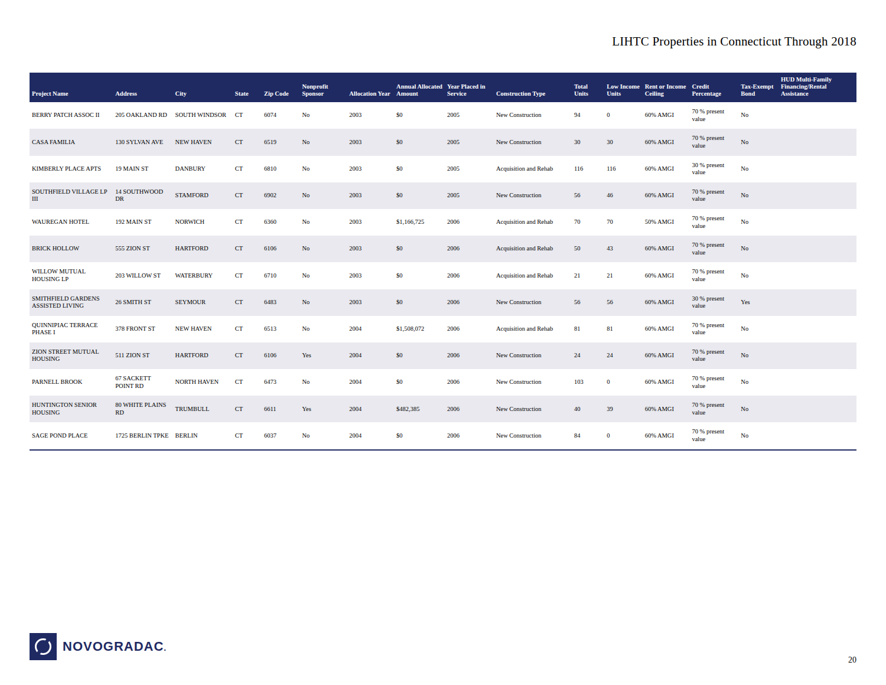LIHTC Properties in Connecticut Through 2018
| Project Name | Address | City | State | Zip Code | Nonprofit Sponsor | Allocation Year | Annual Allocated Amount | Year Placed in Service | Construction Type | Total Units | Low Income Units | Rent or Income Ceiling | Credit Percentage | Tax-Exempt Bond | HUD Multi-Family Financing/Rental Assistance |
| --- | --- | --- | --- | --- | --- | --- | --- | --- | --- | --- | --- | --- | --- | --- | --- |
| BERRY PATCH ASSOC II | 205 OAKLAND RD | SOUTH WINDSOR | CT | 6074 | No | 2003 | $0 | 2005 | New Construction | 94 | 0 | 60% AMGI | 70 % present value | No | |
| CASA FAMILIA | 130 SYLVAN AVE | NEW HAVEN | CT | 6519 | No | 2003 | $0 | 2005 | New Construction | 30 | 30 | 60% AMGI | 70 % present value | No | |
| KIMBERLY PLACE APTS | 19 MAIN ST | DANBURY | CT | 6810 | No | 2003 | $0 | 2005 | Acquisition and Rehab | 116 | 116 | 60% AMGI | 30 % present value | No | |
| SOUTHFIELD VILLAGE LP III | 14 SOUTHWOOD DR | STAMFORD | CT | 6902 | No | 2003 | $0 | 2005 | New Construction | 56 | 46 | 60% AMGI | 70 % present value | No | |
| WAUREGAN HOTEL | 192 MAIN ST | NORWICH | CT | 6360 | No | 2003 | $1,166,725 | 2006 | Acquisition and Rehab | 70 | 70 | 50% AMGI | 70 % present value | No | |
| BRICK HOLLOW | 555 ZION ST | HARTFORD | CT | 6106 | No | 2003 | $0 | 2006 | Acquisition and Rehab | 50 | 43 | 60% AMGI | 70 % present value | No | |
| WILLOW MUTUAL HOUSING LP | 203 WILLOW ST | WATERBURY | CT | 6710 | No | 2003 | $0 | 2006 | Acquisition and Rehab | 21 | 21 | 60% AMGI | 70 % present value | No | |
| SMITHFIELD GARDENS ASSISTED LIVING | 26 SMITH ST | SEYMOUR | CT | 6483 | No | 2003 | $0 | 2006 | New Construction | 56 | 56 | 60% AMGI | 30 % present value | Yes | |
| QUINNIPIAC TERRACE PHASE I | 378 FRONT ST | NEW HAVEN | CT | 6513 | No | 2004 | $1,508,072 | 2006 | Acquisition and Rehab | 81 | 81 | 60% AMGI | 70 % present value | No | |
| ZION STREET MUTUAL HOUSING | 511 ZION ST | HARTFORD | CT | 6106 | Yes | 2004 | $0 | 2006 | New Construction | 24 | 24 | 60% AMGI | 70 % present value | No | |
| PARNELL BROOK | 67 SACKETT POINT RD | NORTH HAVEN | CT | 6473 | No | 2004 | $0 | 2006 | New Construction | 103 | 0 | 60% AMGI | 70 % present value | No | |
| HUNTINGTON SENIOR HOUSING | 80 WHITE PLAINS RD | TRUMBULL | CT | 6611 | Yes | 2004 | $482,385 | 2006 | New Construction | 40 | 39 | 60% AMGI | 70 % present value | No | |
| SAGE POND PLACE | 1725 BERLIN TPKE | BERLIN | CT | 6037 | No | 2004 | $0 | 2006 | New Construction | 84 | 0 | 60% AMGI | 70 % present value | No | |
NOVOGRADAC.
20